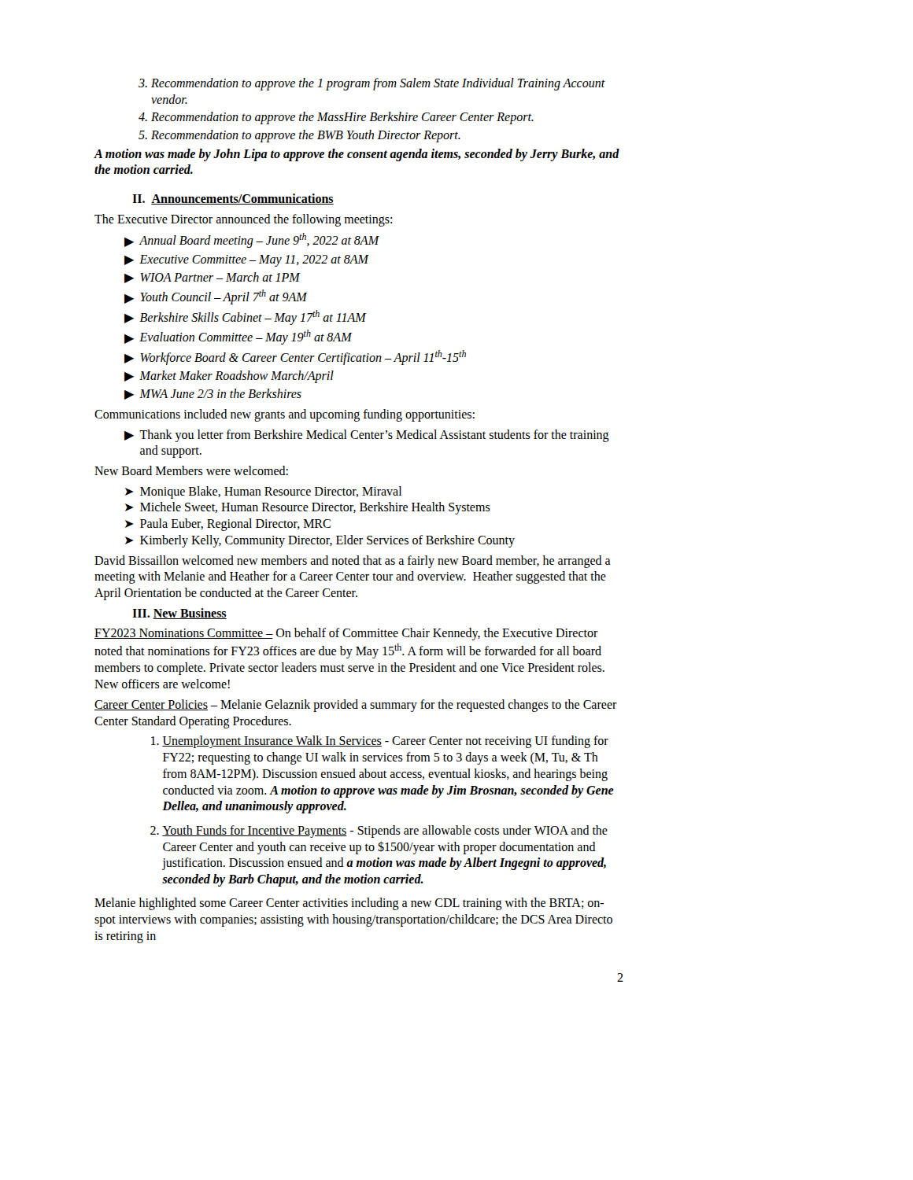Recommendation to approve the 1 program from Salem State Individual Training Account vendor.
Recommendation to approve the MassHire Berkshire Career Center Report.
Recommendation to approve the BWB Youth Director Report.
A motion was made by John Lipa to approve the consent agenda items, seconded by Jerry Burke, and the motion carried.
II. Announcements/Communications
The Executive Director announced the following meetings:
Annual Board meeting – June 9th, 2022 at 8AM
Executive Committee – May 11, 2022 at 8AM
WIOA Partner – March at 1PM
Youth Council – April 7th at 9AM
Berkshire Skills Cabinet – May 17th at 11AM
Evaluation Committee – May 19th at 8AM
Workforce Board & Career Center Certification – April 11th-15th
Market Maker Roadshow March/April
MWA June 2/3 in the Berkshires
Communications included new grants and upcoming funding opportunities:
Thank you letter from Berkshire Medical Center’s Medical Assistant students for the training and support.
New Board Members were welcomed:
Monique Blake, Human Resource Director, Miraval
Michele Sweet, Human Resource Director, Berkshire Health Systems
Paula Euber, Regional Director, MRC
Kimberly Kelly, Community Director, Elder Services of Berkshire County
David Bissaillon welcomed new members and noted that as a fairly new Board member, he arranged a meeting with Melanie and Heather for a Career Center tour and overview. Heather suggested that the April Orientation be conducted at the Career Center.
III. New Business
FY2023 Nominations Committee – On behalf of Committee Chair Kennedy, the Executive Director noted that nominations for FY23 offices are due by May 15th. A form will be forwarded for all board members to complete. Private sector leaders must serve in the President and one Vice President roles. New officers are welcome!
Career Center Policies – Melanie Gelaznik provided a summary for the requested changes to the Career Center Standard Operating Procedures.
Unemployment Insurance Walk In Services - Career Center not receiving UI funding for FY22; requesting to change UI walk in services from 5 to 3 days a week (M, Tu, & Th from 8AM-12PM). Discussion ensued about access, eventual kiosks, and hearings being conducted via zoom. A motion to approve was made by Jim Brosnan, seconded by Gene Dellea, and unanimously approved.
Youth Funds for Incentive Payments - Stipends are allowable costs under WIOA and the Career Center and youth can receive up to $1500/year with proper documentation and justification. Discussion ensued and a motion was made by Albert Ingegni to approved, seconded by Barb Chaput, and the motion carried.
Melanie highlighted some Career Center activities including a new CDL training with the BRTA; on-spot interviews with companies; assisting with housing/transportation/childcare; the DCS Area Directo is retiring in
2